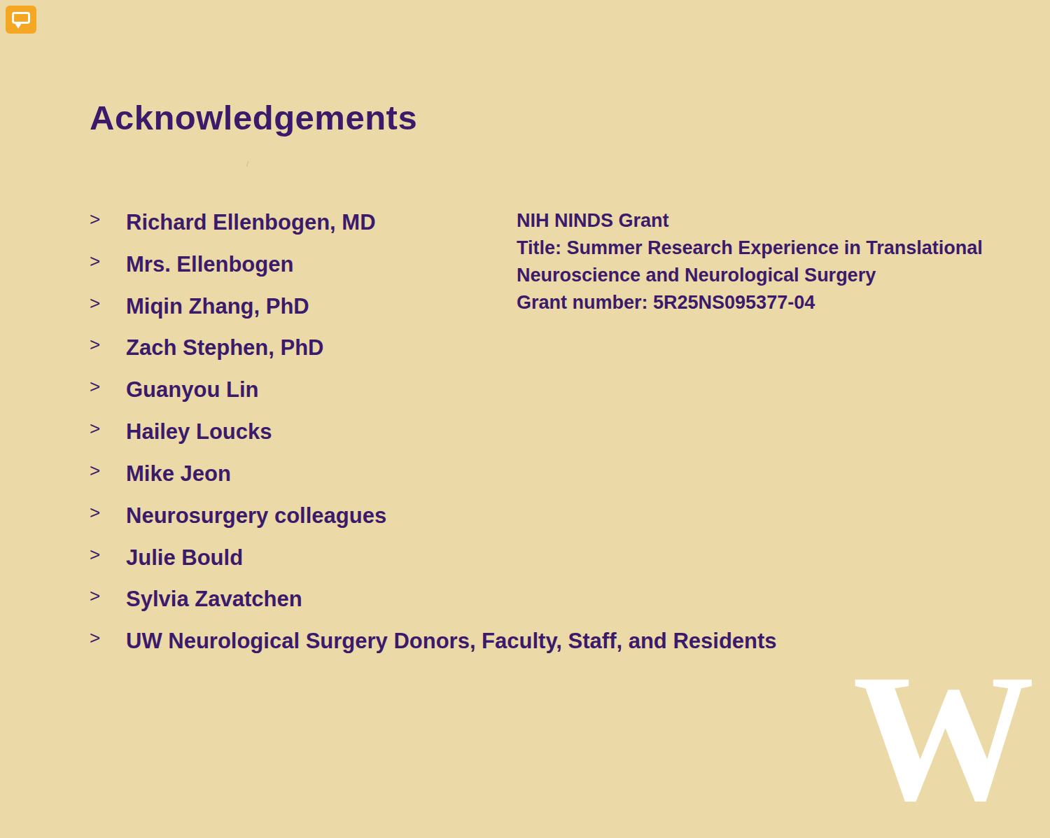Acknowledgements
/
Richard Ellenbogen, MD
Mrs. Ellenbogen
Miqin Zhang, PhD
Zach Stephen, PhD
Guanyou Lin
Hailey Loucks
Mike Jeon
Neurosurgery colleagues
Julie Bould
Sylvia Zavatchen
UW Neurological Surgery Donors, Faculty, Staff, and Residents
NIH NINDS Grant
Title: Summer Research Experience in Translational Neuroscience and Neurological Surgery
Grant number: 5R25NS095377-04
W